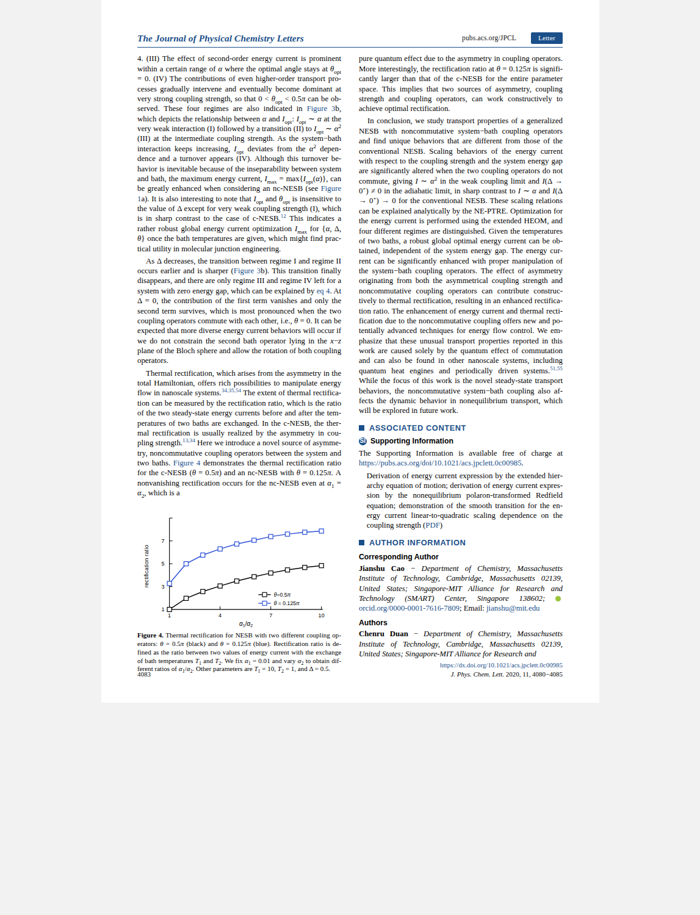The Journal of Physical Chemistry Letters
pubs.acs.org/JPCL
Letter
4. (III) The effect of second-order energy current is prominent within a certain range of α where the optimal angle stays at θopt = 0. (IV) The contributions of even higher-order transport processes gradually intervene and eventually become dominant at very strong coupling strength, so that 0 < θopt < 0.5π can be observed. These four regimes are also indicated in Figure 3b, which depicts the relationship between α and Iopt: Iopt ∼ α at the very weak interaction (I) followed by a transition (II) to Iopt ∼ α2 (III) at the intermediate coupling strength. As the system−bath interaction keeps increasing, Iopt deviates from the α2 dependence and a turnover appears (IV). Although this turnover behavior is inevitable because of the inseparability between system and bath, the maximum energy current, Imax = max{Iopt(α)}, can be greatly enhanced when considering an nc-NESB (see Figure 1a). It is also interesting to note that Iopt and θopt is insensitive to the value of Δ except for very weak coupling strength (I), which is in sharp contrast to the case of c-NESB.12 This indicates a rather robust global energy current optimization Imax for {α, Δ, θ} once the bath temperatures are given, which might find practical utility in molecular junction engineering.
As Δ decreases, the transition between regime I and regime II occurs earlier and is sharper (Figure 3b). This transition finally disappears, and there are only regime III and regime IV left for a system with zero energy gap, which can be explained by eq 4. At Δ = 0, the contribution of the first term vanishes and only the second term survives, which is most pronounced when the two coupling operators commute with each other, i.e., θ = 0. It can be expected that more diverse energy current behaviors will occur if we do not constrain the second bath operator lying in the x−z plane of the Bloch sphere and allow the rotation of both coupling operators.
Thermal rectification, which arises from the asymmetry in the total Hamiltonian, offers rich possibilities to manipulate energy flow in nanoscale systems.34,35,54 The extent of thermal rectification can be measured by the rectification ratio, which is the ratio of the two steady-state energy currents before and after the temperatures of two baths are exchanged. In the c-NESB, the thermal rectification is usually realized by the asymmetry in coupling strength.13,34 Here we introduce a novel source of asymmetry, noncommutative coupling operators between the system and two baths. Figure 4 demonstrates the thermal rectification ratio for the c-NESB (θ = 0.5π) and an nc-NESB with θ = 0.125π. A nonvanishing rectification occurs for the nc-NESB even at α1 = α2, which is a
1 3 5 7 1 4 7 10 rectification ratio α1/α2 θ=0.5π θ = 0.125π
Figure 4. Thermal rectification for NESB with two different coupling operators: θ = 0.5π (black) and θ = 0.125π (blue). Rectification ratio is defined as the ratio between two values of energy current with the exchange of bath temperatures T1 and T2. We fix α1 = 0.01 and vary α2 to obtain different ratios of α1/α2. Other parameters are T1 = 10, T2 = 1, and Δ = 0.5.
pure quantum effect due to the asymmetry in coupling operators. More interestingly, the rectification ratio at θ = 0.125π is significantly larger than that of the c-NESB for the entire parameter space. This implies that two sources of asymmetry, coupling strength and coupling operators, can work constructively to achieve optimal rectification.
In conclusion, we study transport properties of a generalized NESB with noncommutative system−bath coupling operators and find unique behaviors that are different from those of the conventional NESB. Scaling behaviors of the energy current with respect to the coupling strength and the system energy gap are significantly altered when the two coupling operators do not commute, giving I ∼ α2 in the weak coupling limit and I(Δ → 0+) ≠ 0 in the adiabatic limit, in sharp contrast to I ∼ α and I(Δ → 0+) → 0 for the conventional NESB. These scaling relations can be explained analytically by the NE-PTRE. Optimization for the energy current is performed using the extended HEOM, and four different regimes are distinguished. Given the temperatures of two baths, a robust global optimal energy current can be obtained, independent of the system energy gap. The energy current can be significantly enhanced with proper manipulation of the system−bath coupling operators. The effect of asymmetry originating from both the asymmetrical coupling strength and noncommutative coupling operators can contribute constructively to thermal rectification, resulting in an enhanced rectification ratio. The enhancement of energy current and thermal rectification due to the noncommutative coupling offers new and potentially advanced techniques for energy flow control. We emphasize that these unusual transport properties reported in this work are caused solely by the quantum effect of commutation and can also be found in other nanoscale systems, including quantum heat engines and periodically driven systems.51,55 While the focus of this work is the novel steady-state transport behaviors, the noncommutative system−bath coupling also affects the dynamic behavior in nonequilibrium transport, which will be explored in future work.
Associated Content
SISupporting Information
The Supporting Information is available free of charge at https://pubs.acs.org/doi/10.1021/acs.jpclett.0c00985.
Derivation of energy current expression by the extended hierarchy equation of motion; derivation of energy current expression by the nonequilibrium polaron-transformed Redfield equation; demonstration of the smooth transition for the energy current linear-to-quadratic scaling dependence on the coupling strength (PDF)
Author Information
Corresponding Author
Jianshu Cao − Department of Chemistry, Massachusetts Institute of Technology, Cambridge, Massachusetts 02139, United States; Singapore-MIT Alliance for Research and Technology (SMART) Center, Singapore 138602; orcid.org/0000-0001-7616-7809; Email: jianshu@mit.edu
Authors
Chenru Duan − Department of Chemistry, Massachusetts Institute of Technology, Cambridge, Massachusetts 02139, United States; Singapore-MIT Alliance for Research and
4083
https://dx.doi.org/10.1021/acs.jpclett.0c00985
J. Phys. Chem. Lett. 2020, 11, 4080−4085